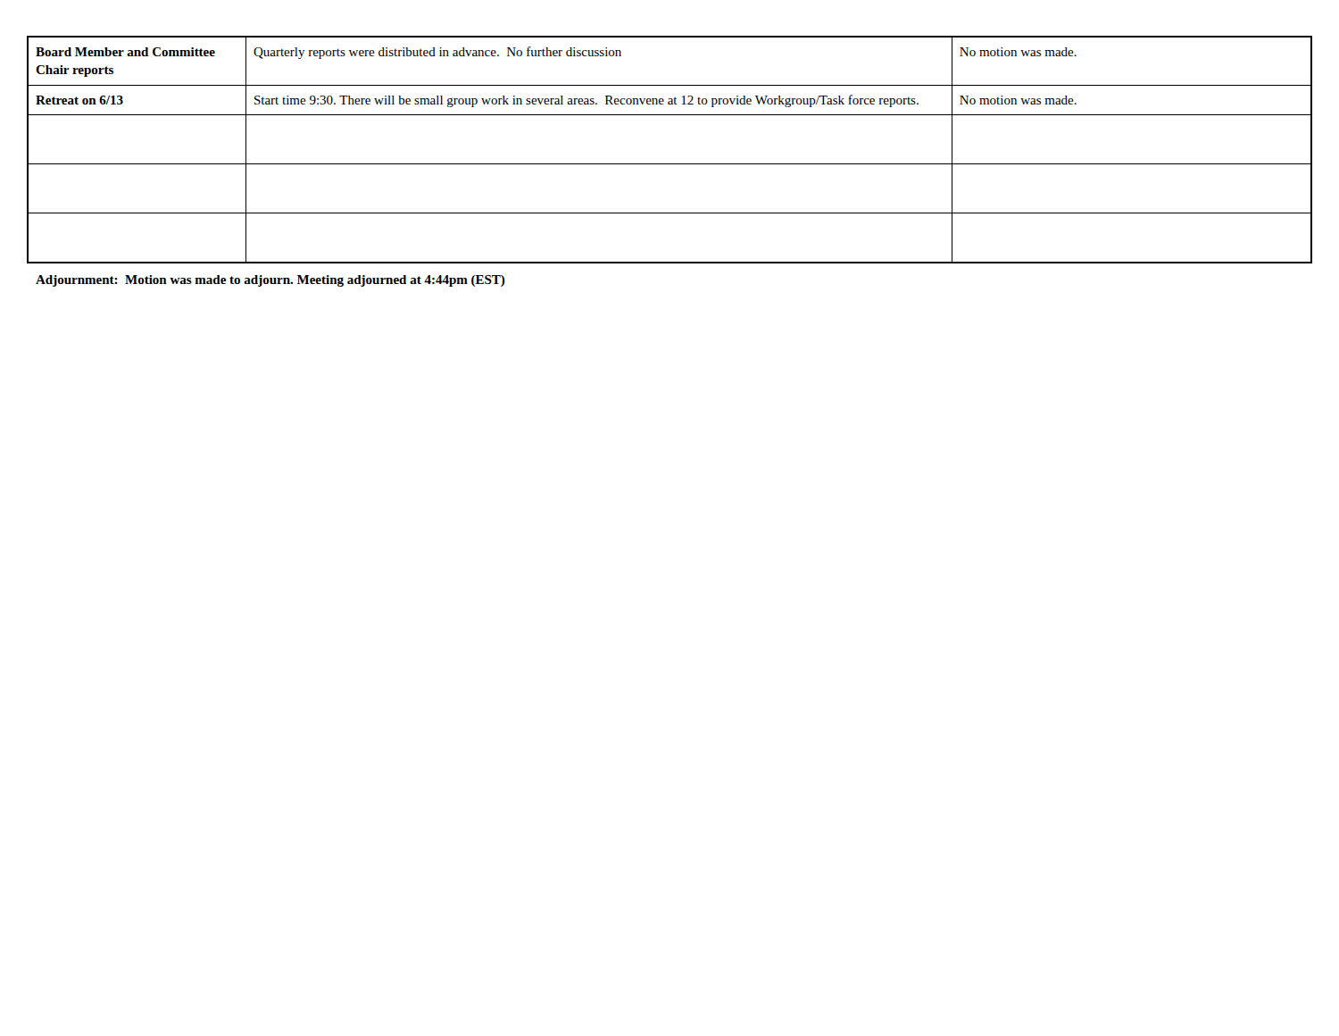| Board Member and Committee Chair reports | Quarterly reports were distributed in advance. No further discussion | No motion was made. |
| Retreat on 6/13 | Start time 9:30. There will be small group work in several areas. Reconvene at 12 to provide Workgroup/Task force reports. | No motion was made. |
Adjournment: Motion was made to adjourn. Meeting adjourned at 4:44pm (EST)